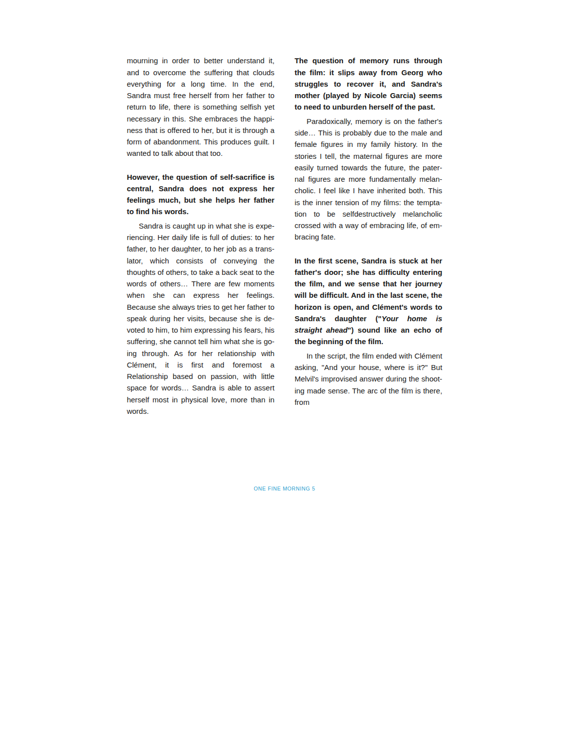mourning in order to better understand it, and to overcome the suffering that clouds everything for a long time. In the end, Sandra must free herself from her father to return to life, there is something selfish yet necessary in this. She embraces the happiness that is offered to her, but it is through a form of abandonment. This produces guilt. I wanted to talk about that too.
However, the question of self-sacrifice is central, Sandra does not express her feelings much, but she helps her father to find his words.
Sandra is caught up in what she is experiencing. Her daily life is full of duties: to her father, to her daughter, to her job as a translator, which consists of conveying the thoughts of others, to take a back seat to the words of others… There are few moments when she can express her feelings. Because she always tries to get her father to speak during her visits, because she is devoted to him, to him expressing his fears, his suffering, she cannot tell him what she is going through. As for her relationship with Clément, it is first and foremost a Relationship based on passion, with little space for words… Sandra is able to assert herself most in physical love, more than in words.
The question of memory runs through the film: it slips away from Georg who struggles to recover it, and Sandra's mother (played by Nicole Garcia) seems to need to unburden herself of the past.
Paradoxically, memory is on the father's side… This is probably due to the male and female figures in my family history. In the stories I tell, the maternal figures are more easily turned towards the future, the paternal figures are more fundamentally melancholic. I feel like I have inherited both. This is the inner tension of my films: the temptation to be selfdestructively melancholic crossed with a way of embracing life, of embracing fate.
In the first scene, Sandra is stuck at her father's door; she has difficulty entering the film, and we sense that her journey will be difficult. And in the last scene, the horizon is open, and Clément's words to Sandra's daughter ("Your home is straight ahead") sound like an echo of the beginning of the film.
In the script, the film ended with Clément asking, "And your house, where is it?" But Melvil's improvised answer during the shooting made sense. The arc of the film is there, from
ONE FINE MORNING 5